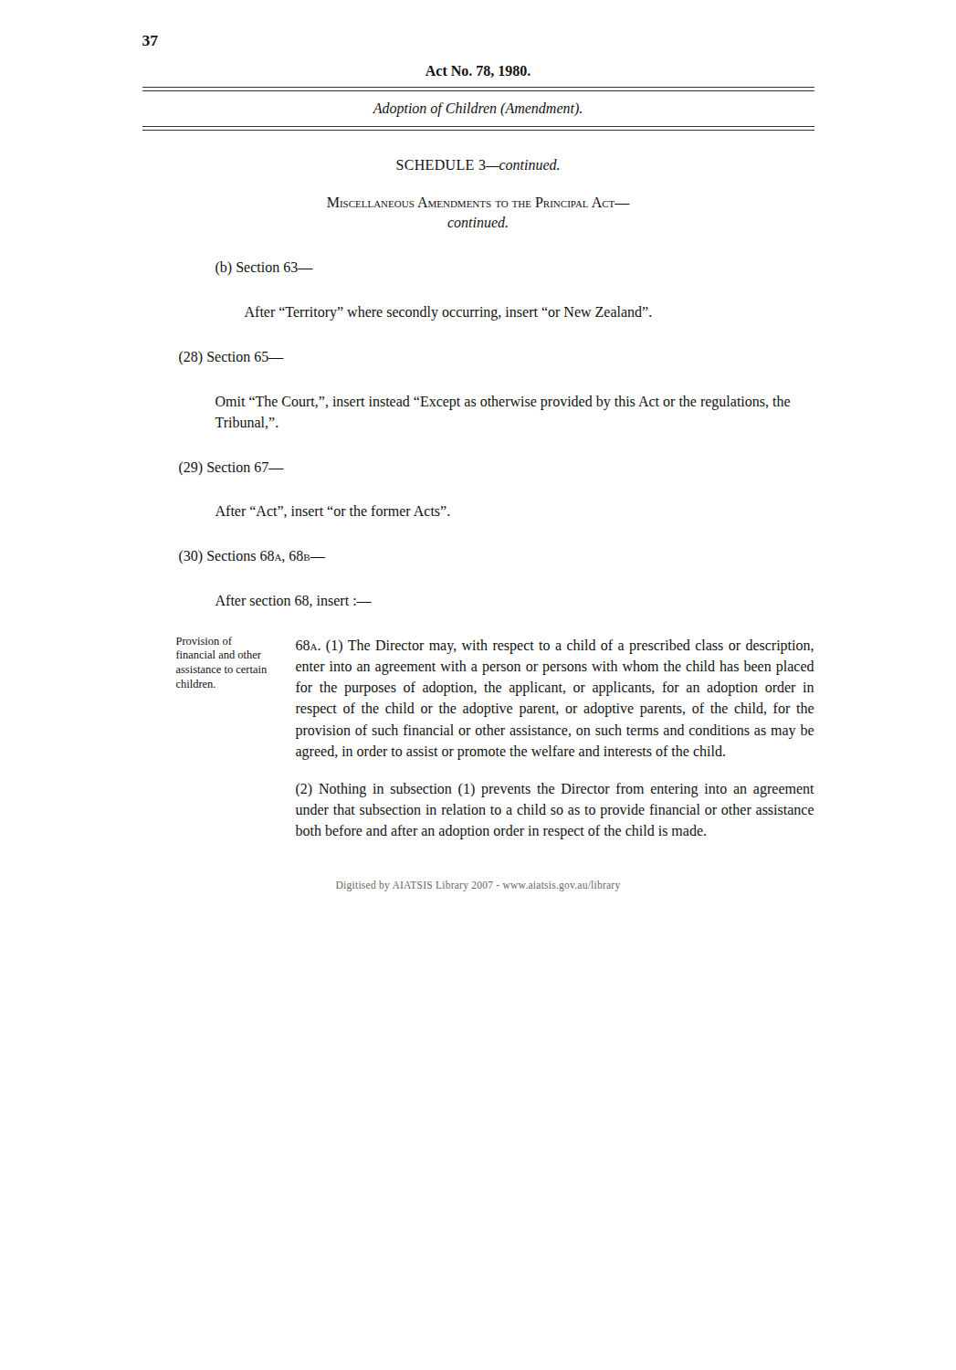37
Act No. 78, 1980.
Adoption of Children (Amendment).
SCHEDULE 3—continued.
Miscellaneous Amendments to the Principal Act—
continued.
(b) Section 63—
After “Territory” where secondly occurring, insert “or New Zealand”.
(28) Section 65—
Omit “The Court,”, insert instead “Except as otherwise provided by this Act or the regulations, the Tribunal,”.
(29) Section 67—
After “Act”, insert “or the former Acts”.
(30) Sections 68a, 68b—
After section 68, insert :—
Provision of financial and other assistance to certain children.
68a. (1) The Director may, with respect to a child of a prescribed class or description, enter into an agreement with a person or persons with whom the child has been placed for the purposes of adoption, the applicant, or applicants, for an adoption order in respect of the child or the adoptive parent, or adoptive parents, of the child, for the provision of such financial or other assistance, on such terms and conditions as may be agreed, in order to assist or promote the welfare and interests of the child.
(2) Nothing in subsection (1) prevents the Director from entering into an agreement under that subsection in relation to a child so as to provide financial or other assistance both before and after an adoption order in respect of the child is made.
Digitised by AIATSIS Library 2007 - www.aiatsis.gov.au/library